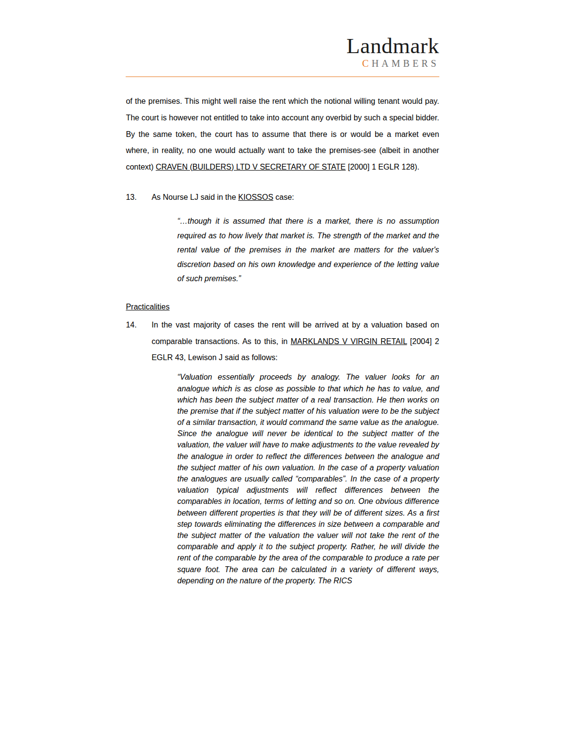Landmark
CHAMBERS
of the premises. This might well raise the rent which the notional willing tenant would pay. The court is however not entitled to take into account any overbid by such a special bidder. By the same token, the court has to assume that there is or would be a market even where, in reality, no one would actually want to take the premises-see (albeit in another context) CRAVEN (BUILDERS) LTD V SECRETARY OF STATE [2000] 1 EGLR 128).
13. As Nourse LJ said in the KIOSSOS case:
“…though it is assumed that there is a market, there is no assumption required as to how lively that market is. The strength of the market and the rental value of the premises in the market are matters for the valuer's discretion based on his own knowledge and experience of the letting value of such premises.”
Practicalities
14. In the vast majority of cases the rent will be arrived at by a valuation based on comparable transactions. As to this, in MARKLANDS V VIRGIN RETAIL [2004] 2 EGLR 43, Lewison J said as follows:
“Valuation essentially proceeds by analogy. The valuer looks for an analogue which is as close as possible to that which he has to value, and which has been the subject matter of a real transaction. He then works on the premise that if the subject matter of his valuation were to be the subject of a similar transaction, it would command the same value as the analogue. Since the analogue will never be identical to the subject matter of the valuation, the valuer will have to make adjustments to the value revealed by the analogue in order to reflect the differences between the analogue and the subject matter of his own valuation. In the case of a property valuation the analogues are usually called “comparables”. In the case of a property valuation typical adjustments will reflect differences between the comparables in location, terms of letting and so on. One obvious difference between different properties is that they will be of different sizes. As a first step towards eliminating the differences in size between a comparable and the subject matter of the valuation the valuer will not take the rent of the comparable and apply it to the subject property. Rather, he will divide the rent of the comparable by the area of the comparable to produce a rate per square foot. The area can be calculated in a variety of different ways, depending on the nature of the property. The RICS